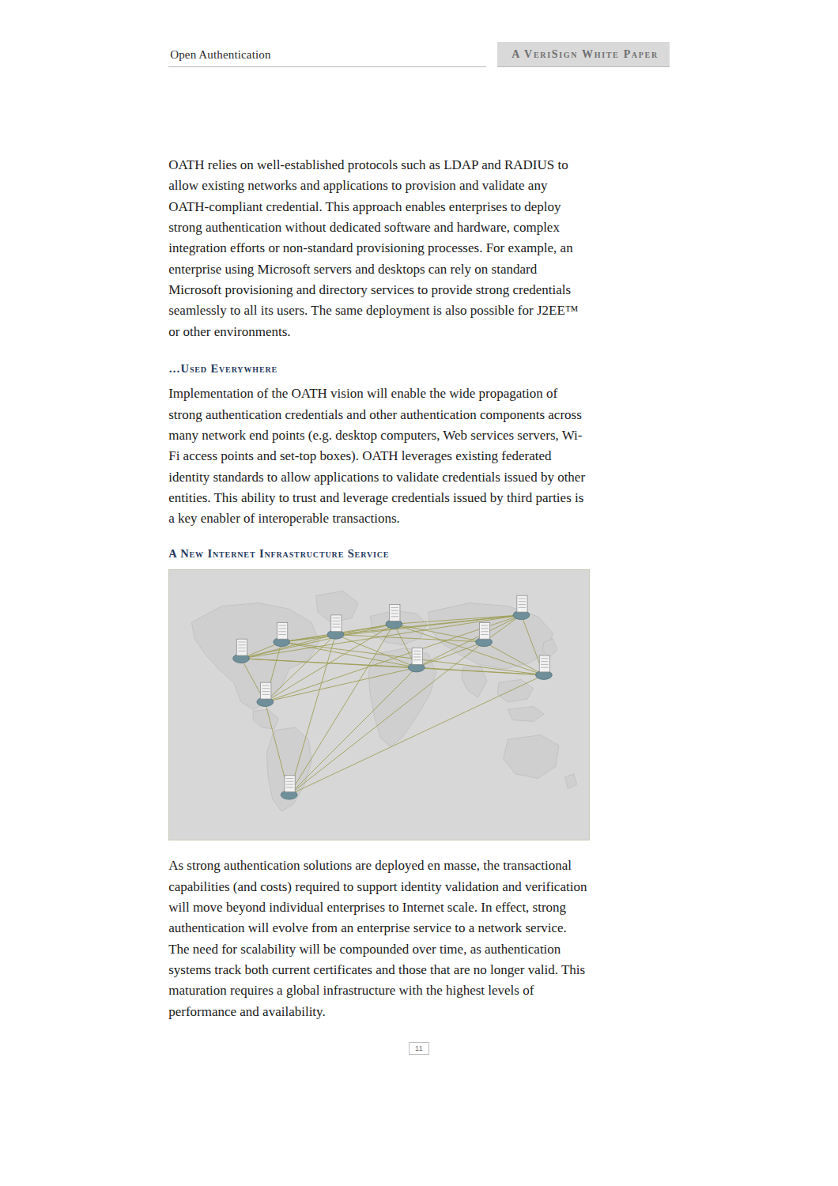Open Authentication
A VeriSign White Paper
OATH relies on well-established protocols such as LDAP and RADIUS to allow existing networks and applications to provision and validate any OATH-compliant credential. This approach enables enterprises to deploy strong authentication without dedicated software and hardware, complex integration efforts or non-standard provisioning processes. For example, an enterprise using Microsoft servers and desktops can rely on standard Microsoft provisioning and directory services to provide strong credentials seamlessly to all its users. The same deployment is also possible for J2EE™ or other environments.
…Used Everywhere
Implementation of the OATH vision will enable the wide propagation of strong authentication credentials and other authentication components across many network end points (e.g. desktop computers, Web services servers, Wi-Fi access points and set-top boxes). OATH leverages existing federated identity standards to allow applications to validate credentials issued by other entities. This ability to trust and leverage credentials issued by third parties is a key enabler of interoperable transactions.
A New Internet Infrastructure Service
As strong authentication solutions are deployed en masse, the transactional capabilities (and costs) required to support identity validation and verification will move beyond individual enterprises to Internet scale. In effect, strong authentication will evolve from an enterprise service to a network service. The need for scalability will be compounded over time, as authentication systems track both current certificates and those that are no longer valid. This maturation requires a global infrastructure with the highest levels of performance and availability.
11